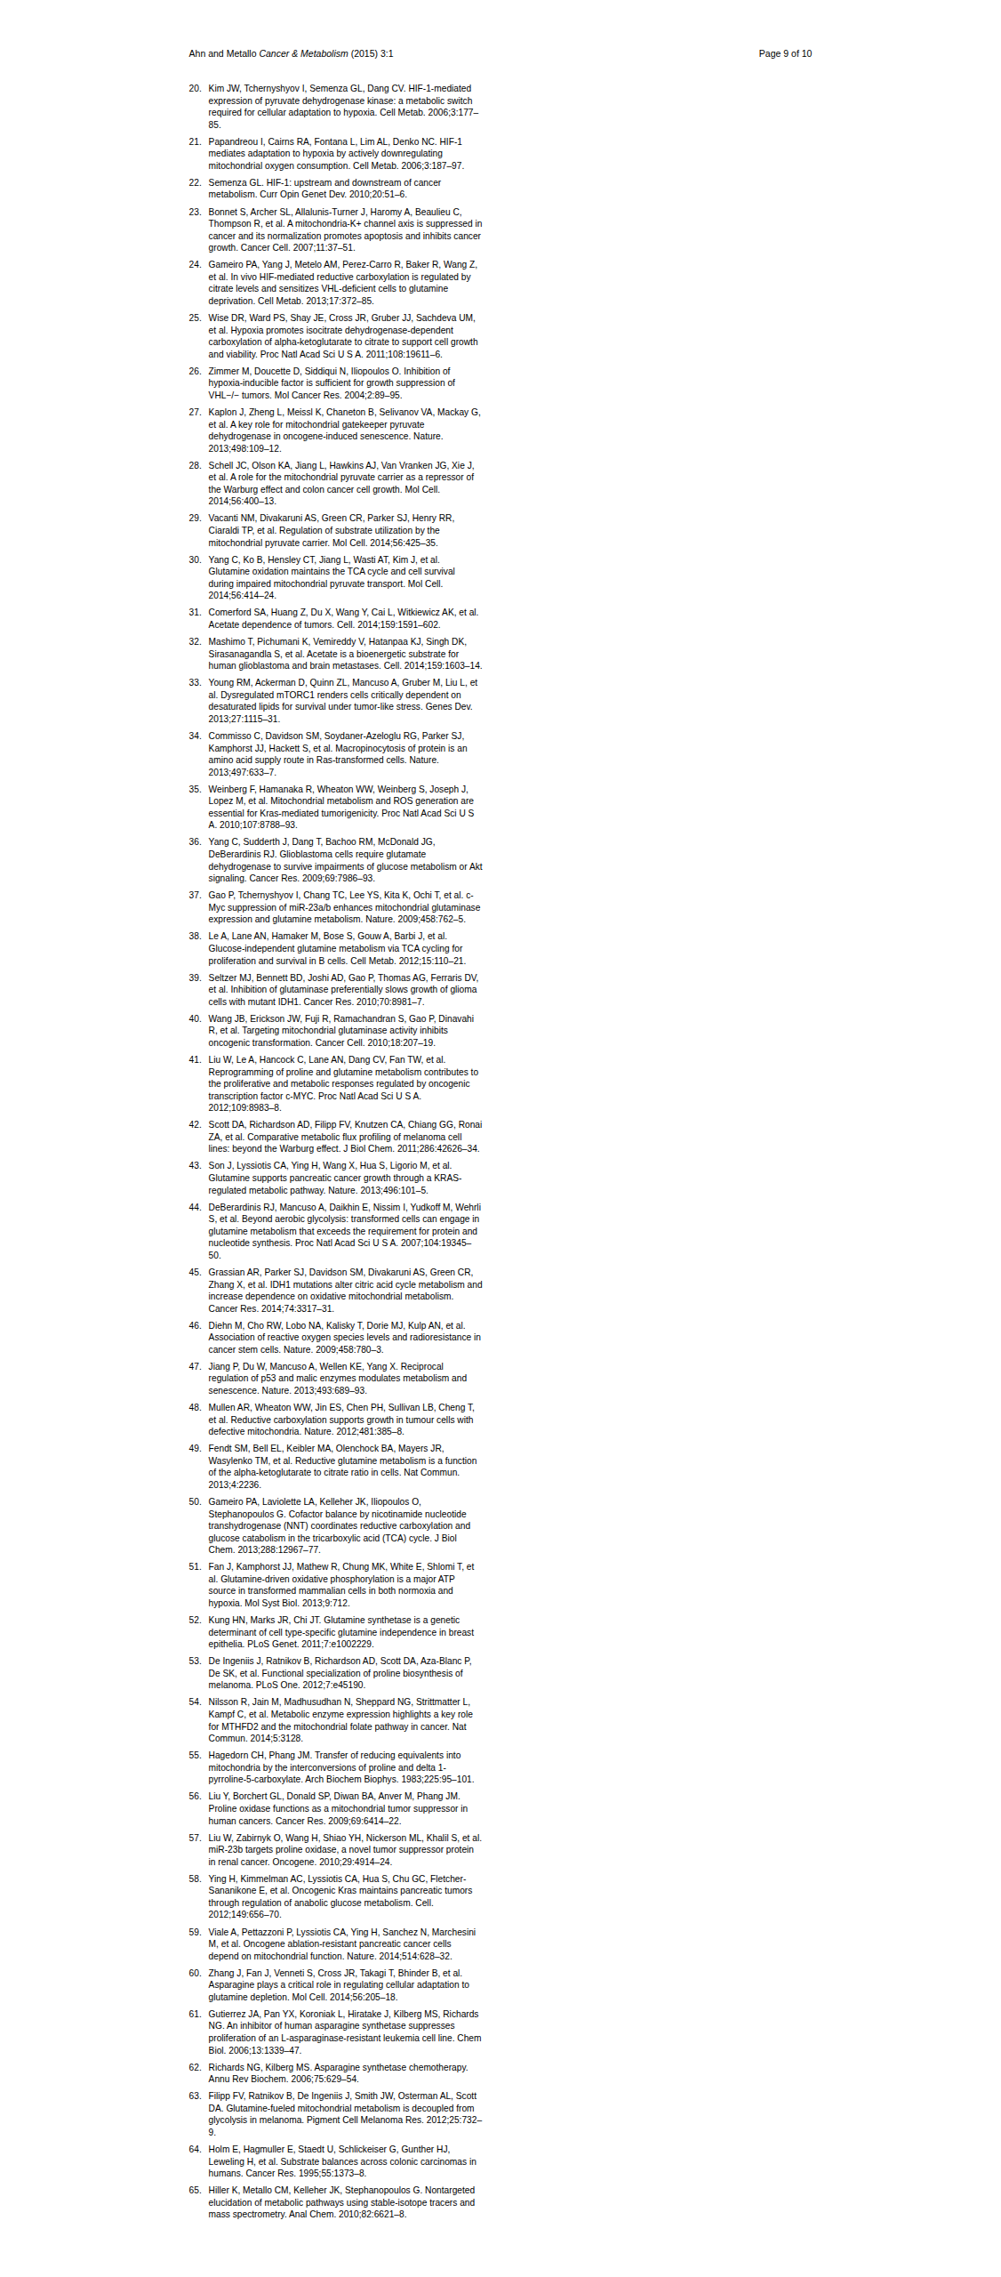Ahn and Metallo Cancer & Metabolism (2015) 3:1
Page 9 of 10
Kim JW, Tchernyshyov I, Semenza GL, Dang CV. HIF-1-mediated expression of pyruvate dehydrogenase kinase: a metabolic switch required for cellular adaptation to hypoxia. Cell Metab. 2006;3:177–85.
Papandreou I, Cairns RA, Fontana L, Lim AL, Denko NC. HIF-1 mediates adaptation to hypoxia by actively downregulating mitochondrial oxygen consumption. Cell Metab. 2006;3:187–97.
Semenza GL. HIF-1: upstream and downstream of cancer metabolism. Curr Opin Genet Dev. 2010;20:51–6.
Bonnet S, Archer SL, Allalunis-Turner J, Haromy A, Beaulieu C, Thompson R, et al. A mitochondria-K+ channel axis is suppressed in cancer and its normalization promotes apoptosis and inhibits cancer growth. Cancer Cell. 2007;11:37–51.
Gameiro PA, Yang J, Metelo AM, Perez-Carro R, Baker R, Wang Z, et al. In vivo HIF-mediated reductive carboxylation is regulated by citrate levels and sensitizes VHL-deficient cells to glutamine deprivation. Cell Metab. 2013;17:372–85.
Wise DR, Ward PS, Shay JE, Cross JR, Gruber JJ, Sachdeva UM, et al. Hypoxia promotes isocitrate dehydrogenase-dependent carboxylation of alpha-ketoglutarate to citrate to support cell growth and viability. Proc Natl Acad Sci U S A. 2011;108:19611–6.
Zimmer M, Doucette D, Siddiqui N, Iliopoulos O. Inhibition of hypoxia-inducible factor is sufficient for growth suppression of VHL−/− tumors. Mol Cancer Res. 2004;2:89–95.
Kaplon J, Zheng L, Meissl K, Chaneton B, Selivanov VA, Mackay G, et al. A key role for mitochondrial gatekeeper pyruvate dehydrogenase in oncogene-induced senescence. Nature. 2013;498:109–12.
Schell JC, Olson KA, Jiang L, Hawkins AJ, Van Vranken JG, Xie J, et al. A role for the mitochondrial pyruvate carrier as a repressor of the Warburg effect and colon cancer cell growth. Mol Cell. 2014;56:400–13.
Vacanti NM, Divakaruni AS, Green CR, Parker SJ, Henry RR, Ciaraldi TP, et al. Regulation of substrate utilization by the mitochondrial pyruvate carrier. Mol Cell. 2014;56:425–35.
Yang C, Ko B, Hensley CT, Jiang L, Wasti AT, Kim J, et al. Glutamine oxidation maintains the TCA cycle and cell survival during impaired mitochondrial pyruvate transport. Mol Cell. 2014;56:414–24.
Comerford SA, Huang Z, Du X, Wang Y, Cai L, Witkiewicz AK, et al. Acetate dependence of tumors. Cell. 2014;159:1591–602.
Mashimo T, Pichumani K, Vemireddy V, Hatanpaa KJ, Singh DK, Sirasanagandla S, et al. Acetate is a bioenergetic substrate for human glioblastoma and brain metastases. Cell. 2014;159:1603–14.
Young RM, Ackerman D, Quinn ZL, Mancuso A, Gruber M, Liu L, et al. Dysregulated mTORC1 renders cells critically dependent on desaturated lipids for survival under tumor-like stress. Genes Dev. 2013;27:1115–31.
Commisso C, Davidson SM, Soydaner-Azeloglu RG, Parker SJ, Kamphorst JJ, Hackett S, et al. Macropinocytosis of protein is an amino acid supply route in Ras-transformed cells. Nature. 2013;497:633–7.
Weinberg F, Hamanaka R, Wheaton WW, Weinberg S, Joseph J, Lopez M, et al. Mitochondrial metabolism and ROS generation are essential for Kras-mediated tumorigenicity. Proc Natl Acad Sci U S A. 2010;107:8788–93.
Yang C, Sudderth J, Dang T, Bachoo RM, McDonald JG, DeBerardinis RJ. Glioblastoma cells require glutamate dehydrogenase to survive impairments of glucose metabolism or Akt signaling. Cancer Res. 2009;69:7986–93.
Gao P, Tchernyshyov I, Chang TC, Lee YS, Kita K, Ochi T, et al. c-Myc suppression of miR-23a/b enhances mitochondrial glutaminase expression and glutamine metabolism. Nature. 2009;458:762–5.
Le A, Lane AN, Hamaker M, Bose S, Gouw A, Barbi J, et al. Glucose-independent glutamine metabolism via TCA cycling for proliferation and survival in B cells. Cell Metab. 2012;15:110–21.
Seltzer MJ, Bennett BD, Joshi AD, Gao P, Thomas AG, Ferraris DV, et al. Inhibition of glutaminase preferentially slows growth of glioma cells with mutant IDH1. Cancer Res. 2010;70:8981–7.
Wang JB, Erickson JW, Fuji R, Ramachandran S, Gao P, Dinavahi R, et al. Targeting mitochondrial glutaminase activity inhibits oncogenic transformation. Cancer Cell. 2010;18:207–19.
Liu W, Le A, Hancock C, Lane AN, Dang CV, Fan TW, et al. Reprogramming of proline and glutamine metabolism contributes to the proliferative and metabolic responses regulated by oncogenic transcription factor c-MYC. Proc Natl Acad Sci U S A. 2012;109:8983–8.
Scott DA, Richardson AD, Filipp FV, Knutzen CA, Chiang GG, Ronai ZA, et al. Comparative metabolic flux profiling of melanoma cell lines: beyond the Warburg effect. J Biol Chem. 2011;286:42626–34.
Son J, Lyssiotis CA, Ying H, Wang X, Hua S, Ligorio M, et al. Glutamine supports pancreatic cancer growth through a KRAS-regulated metabolic pathway. Nature. 2013;496:101–5.
DeBerardinis RJ, Mancuso A, Daikhin E, Nissim I, Yudkoff M, Wehrli S, et al. Beyond aerobic glycolysis: transformed cells can engage in glutamine metabolism that exceeds the requirement for protein and nucleotide synthesis. Proc Natl Acad Sci U S A. 2007;104:19345–50.
Grassian AR, Parker SJ, Davidson SM, Divakaruni AS, Green CR, Zhang X, et al. IDH1 mutations alter citric acid cycle metabolism and increase dependence on oxidative mitochondrial metabolism. Cancer Res. 2014;74:3317–31.
Diehn M, Cho RW, Lobo NA, Kalisky T, Dorie MJ, Kulp AN, et al. Association of reactive oxygen species levels and radioresistance in cancer stem cells. Nature. 2009;458:780–3.
Jiang P, Du W, Mancuso A, Wellen KE, Yang X. Reciprocal regulation of p53 and malic enzymes modulates metabolism and senescence. Nature. 2013;493:689–93.
Mullen AR, Wheaton WW, Jin ES, Chen PH, Sullivan LB, Cheng T, et al. Reductive carboxylation supports growth in tumour cells with defective mitochondria. Nature. 2012;481:385–8.
Fendt SM, Bell EL, Keibler MA, Olenchock BA, Mayers JR, Wasylenko TM, et al. Reductive glutamine metabolism is a function of the alpha-ketoglutarate to citrate ratio in cells. Nat Commun. 2013;4:2236.
Gameiro PA, Laviolette LA, Kelleher JK, Iliopoulos O, Stephanopoulos G. Cofactor balance by nicotinamide nucleotide transhydrogenase (NNT) coordinates reductive carboxylation and glucose catabolism in the tricarboxylic acid (TCA) cycle. J Biol Chem. 2013;288:12967–77.
Fan J, Kamphorst JJ, Mathew R, Chung MK, White E, Shlomi T, et al. Glutamine-driven oxidative phosphorylation is a major ATP source in transformed mammalian cells in both normoxia and hypoxia. Mol Syst Biol. 2013;9:712.
Kung HN, Marks JR, Chi JT. Glutamine synthetase is a genetic determinant of cell type-specific glutamine independence in breast epithelia. PLoS Genet. 2011;7:e1002229.
De Ingeniis J, Ratnikov B, Richardson AD, Scott DA, Aza-Blanc P, De SK, et al. Functional specialization of proline biosynthesis of melanoma. PLoS One. 2012;7:e45190.
Nilsson R, Jain M, Madhusudhan N, Sheppard NG, Strittmatter L, Kampf C, et al. Metabolic enzyme expression highlights a key role for MTHFD2 and the mitochondrial folate pathway in cancer. Nat Commun. 2014;5:3128.
Hagedorn CH, Phang JM. Transfer of reducing equivalents into mitochondria by the interconversions of proline and delta 1-pyrroline-5-carboxylate. Arch Biochem Biophys. 1983;225:95–101.
Liu Y, Borchert GL, Donald SP, Diwan BA, Anver M, Phang JM. Proline oxidase functions as a mitochondrial tumor suppressor in human cancers. Cancer Res. 2009;69:6414–22.
Liu W, Zabirnyk O, Wang H, Shiao YH, Nickerson ML, Khalil S, et al. miR-23b targets proline oxidase, a novel tumor suppressor protein in renal cancer. Oncogene. 2010;29:4914–24.
Ying H, Kimmelman AC, Lyssiotis CA, Hua S, Chu GC, Fletcher-Sananikone E, et al. Oncogenic Kras maintains pancreatic tumors through regulation of anabolic glucose metabolism. Cell. 2012;149:656–70.
Viale A, Pettazzoni P, Lyssiotis CA, Ying H, Sanchez N, Marchesini M, et al. Oncogene ablation-resistant pancreatic cancer cells depend on mitochondrial function. Nature. 2014;514:628–32.
Zhang J, Fan J, Venneti S, Cross JR, Takagi T, Bhinder B, et al. Asparagine plays a critical role in regulating cellular adaptation to glutamine depletion. Mol Cell. 2014;56:205–18.
Gutierrez JA, Pan YX, Koroniak L, Hiratake J, Kilberg MS, Richards NG. An inhibitor of human asparagine synthetase suppresses proliferation of an L-asparaginase-resistant leukemia cell line. Chem Biol. 2006;13:1339–47.
Richards NG, Kilberg MS. Asparagine synthetase chemotherapy. Annu Rev Biochem. 2006;75:629–54.
Filipp FV, Ratnikov B, De Ingeniis J, Smith JW, Osterman AL, Scott DA. Glutamine-fueled mitochondrial metabolism is decoupled from glycolysis in melanoma. Pigment Cell Melanoma Res. 2012;25:732–9.
Holm E, Hagmuller E, Staedt U, Schlickeiser G, Gunther HJ, Leweling H, et al. Substrate balances across colonic carcinomas in humans. Cancer Res. 1995;55:1373–8.
Hiller K, Metallo CM, Kelleher JK, Stephanopoulos G. Nontargeted elucidation of metabolic pathways using stable-isotope tracers and mass spectrometry. Anal Chem. 2010;82:6621–8.